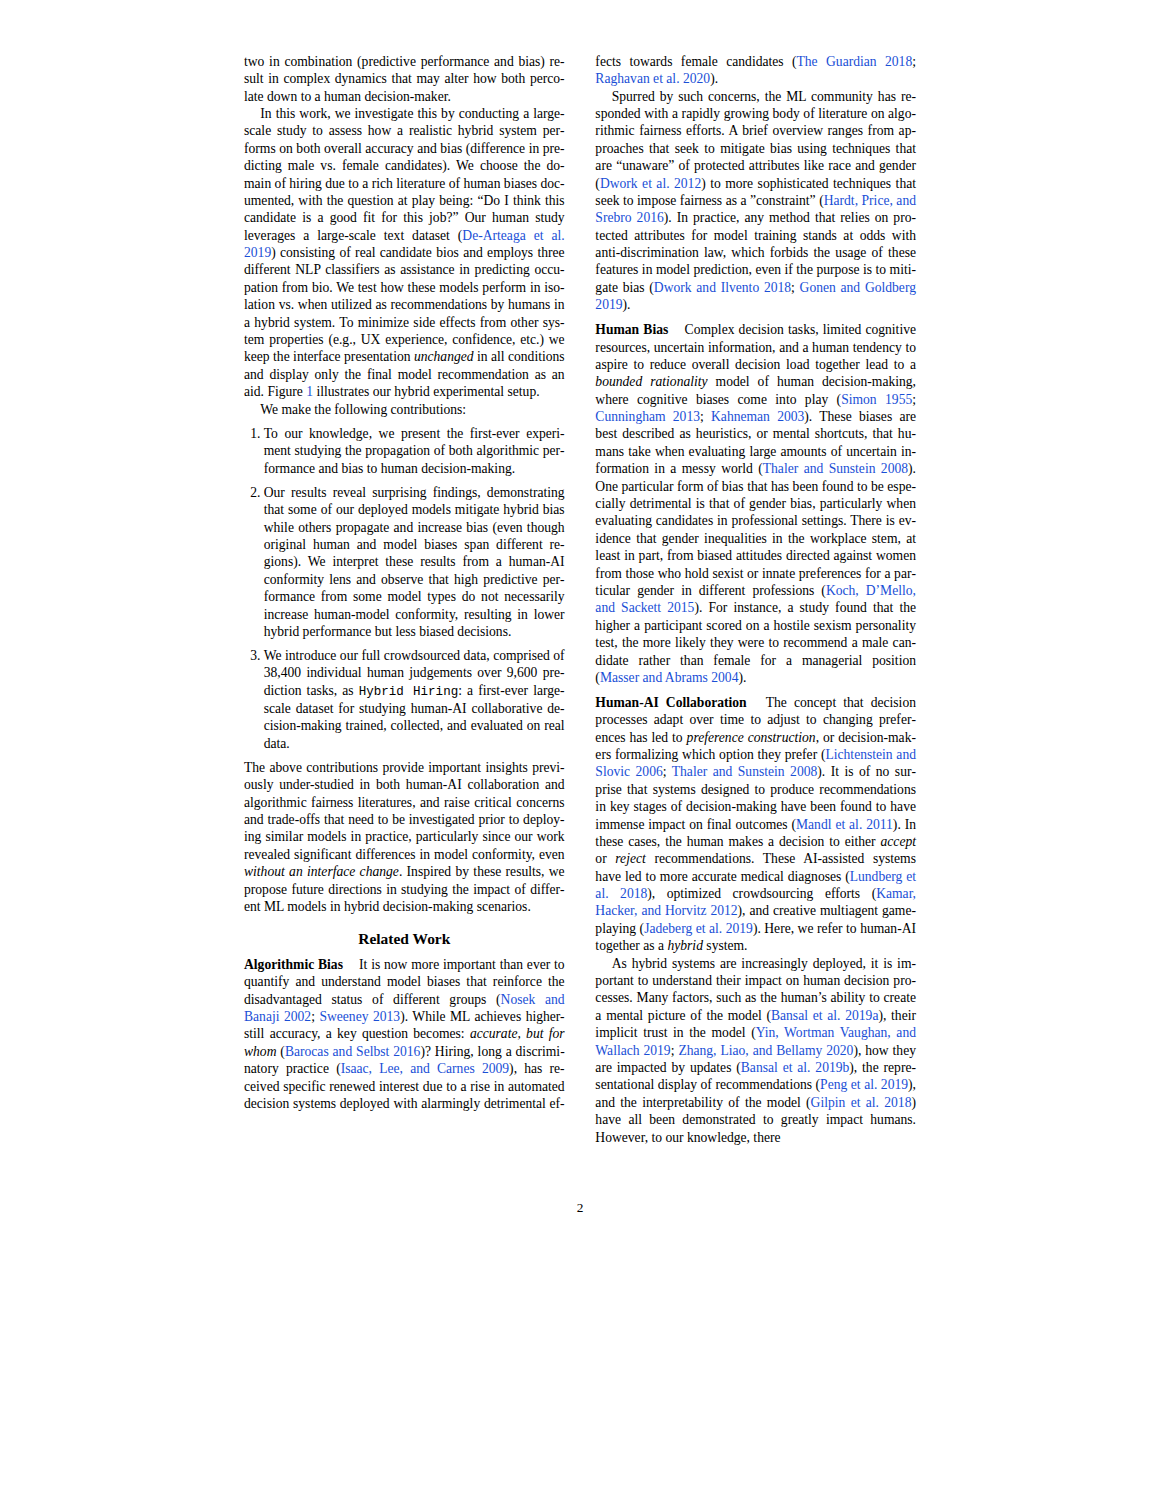two in combination (predictive performance and bias) result in complex dynamics that may alter how both percolate down to a human decision-maker.
In this work, we investigate this by conducting a large-scale study to assess how a realistic hybrid system performs on both overall accuracy and bias (difference in predicting male vs. female candidates). We choose the domain of hiring due to a rich literature of human biases documented, with the question at play being: “Do I think this candidate is a good fit for this job?” Our human study leverages a large-scale text dataset (De-Arteaga et al. 2019) consisting of real candidate bios and employs three different NLP classifiers as assistance in predicting occupation from bio. We test how these models perform in isolation vs. when utilized as recommendations by humans in a hybrid system. To minimize side effects from other system properties (e.g., UX experience, confidence, etc.) we keep the interface presentation unchanged in all conditions and display only the final model recommendation as an aid. Figure 1 illustrates our hybrid experimental setup.
We make the following contributions:
To our knowledge, we present the first-ever experiment studying the propagation of both algorithmic performance and bias to human decision-making.
Our results reveal surprising findings, demonstrating that some of our deployed models mitigate hybrid bias while others propagate and increase bias (even though original human and model biases span different regions). We interpret these results from a human-AI conformity lens and observe that high predictive performance from some model types do not necessarily increase human-model conformity, resulting in lower hybrid performance but less biased decisions.
We introduce our full crowdsourced data, comprised of 38,400 individual human judgements over 9,600 prediction tasks, as Hybrid Hiring: a first-ever large-scale dataset for studying human-AI collaborative decision-making trained, collected, and evaluated on real data.
The above contributions provide important insights previously under-studied in both human-AI collaboration and algorithmic fairness literatures, and raise critical concerns and trade-offs that need to be investigated prior to deploying similar models in practice, particularly since our work revealed significant differences in model conformity, even without an interface change. Inspired by these results, we propose future directions in studying the impact of different ML models in hybrid decision-making scenarios.
Related Work
Algorithmic Bias It is now more important than ever to quantify and understand model biases that reinforce the disadvantaged status of different groups (Nosek and Banaji 2002; Sweeney 2013). While ML achieves higher-still accuracy, a key question becomes: accurate, but for whom (Barocas and Selbst 2016)? Hiring, long a discriminatory practice (Isaac, Lee, and Carnes 2009), has received specific renewed interest due to a rise in automated decision systems deployed with alarmingly detrimental effects towards female candidates (The Guardian 2018; Raghavan et al. 2020).
Spurred by such concerns, the ML community has responded with a rapidly growing body of literature on algorithmic fairness efforts. A brief overview ranges from approaches that seek to mitigate bias using techniques that are “unaware” of protected attributes like race and gender (Dwork et al. 2012) to more sophisticated techniques that seek to impose fairness as a ”constraint” (Hardt, Price, and Srebro 2016). In practice, any method that relies on protected attributes for model training stands at odds with anti-discrimination law, which forbids the usage of these features in model prediction, even if the purpose is to mitigate bias (Dwork and Ilvento 2018; Gonen and Goldberg 2019).
Human Bias Complex decision tasks, limited cognitive resources, uncertain information, and a human tendency to aspire to reduce overall decision load together lead to a bounded rationality model of human decision-making, where cognitive biases come into play (Simon 1955; Cunningham 2013; Kahneman 2003). These biases are best described as heuristics, or mental shortcuts, that humans take when evaluating large amounts of uncertain information in a messy world (Thaler and Sunstein 2008). One particular form of bias that has been found to be especially detrimental is that of gender bias, particularly when evaluating candidates in professional settings. There is evidence that gender inequalities in the workplace stem, at least in part, from biased attitudes directed against women from those who hold sexist or innate preferences for a particular gender in different professions (Koch, D’Mello, and Sackett 2015). For instance, a study found that the higher a participant scored on a hostile sexism personality test, the more likely they were to recommend a male candidate rather than female for a managerial position (Masser and Abrams 2004).
Human-AI Collaboration The concept that decision processes adapt over time to adjust to changing preferences has led to preference construction, or decision-makers formalizing which option they prefer (Lichtenstein and Slovic 2006; Thaler and Sunstein 2008). It is of no surprise that systems designed to produce recommendations in key stages of decision-making have been found to have immense impact on final outcomes (Mandl et al. 2011). In these cases, the human makes a decision to either accept or reject recommendations. These AI-assisted systems have led to more accurate medical diagnoses (Lundberg et al. 2018), optimized crowdsourcing efforts (Kamar, Hacker, and Horvitz 2012), and creative multiagent game-playing (Jadeberg et al. 2019). Here, we refer to human-AI together as a hybrid system.
As hybrid systems are increasingly deployed, it is important to understand their impact on human decision processes. Many factors, such as the human’s ability to create a mental picture of the model (Bansal et al. 2019a), their implicit trust in the model (Yin, Wortman Vaughan, and Wallach 2019; Zhang, Liao, and Bellamy 2020), how they are impacted by updates (Bansal et al. 2019b), the representational display of recommendations (Peng et al. 2019), and the interpretability of the model (Gilpin et al. 2018) have all been demonstrated to greatly impact humans. However, to our knowledge, there
2